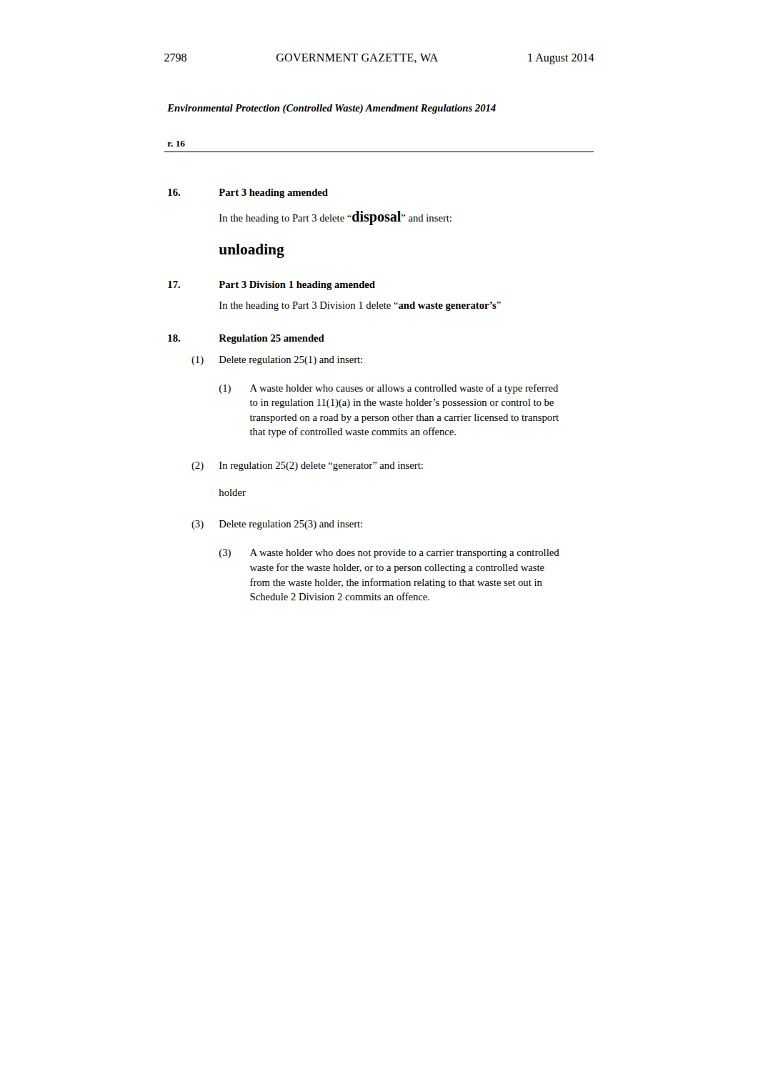2798
GOVERNMENT GAZETTE, WA
1 August 2014
Environmental Protection (Controlled Waste) Amendment Regulations 2014
r. 16
16.
Part 3 heading amended
In the heading to Part 3 delete “disposal” and insert:
unloading
17.
Part 3 Division 1 heading amended
In the heading to Part 3 Division 1 delete “and waste generator’s”
18.
Regulation 25 amended
(1)
Delete regulation 25(1) and insert:
(1)
A waste holder who causes or allows a controlled waste of a type referred to in regulation 11(1)(a) in the waste holder’s possession or control to be transported on a road by a person other than a carrier licensed to transport that type of controlled waste commits an offence.
(2)
In regulation 25(2) delete “generator” and insert:
holder
(3)
Delete regulation 25(3) and insert:
(3)
A waste holder who does not provide to a carrier transporting a controlled waste for the waste holder, or to a person collecting a controlled waste from the waste holder, the information relating to that waste set out in Schedule 2 Division 2 commits an offence.